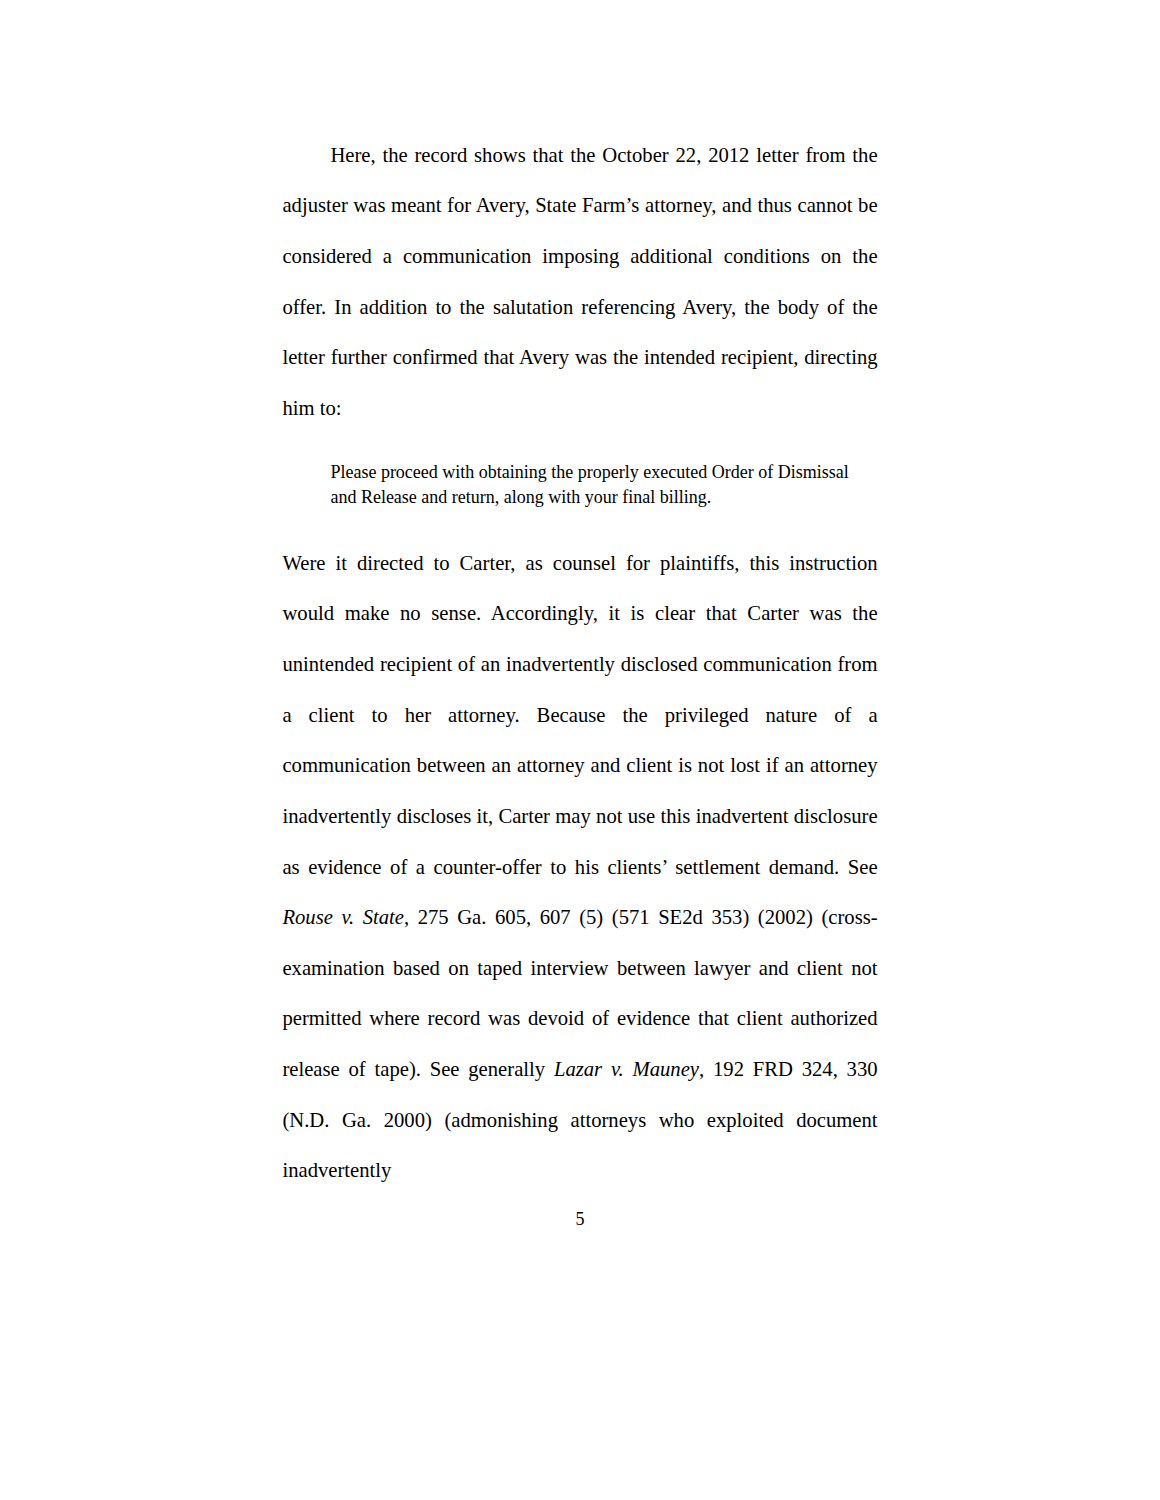Here, the record shows that the October 22, 2012 letter from the adjuster was meant for Avery, State Farm’s attorney, and thus cannot be considered a communication imposing additional conditions on the offer. In addition to the salutation referencing Avery, the body of the letter further confirmed that Avery was the intended recipient, directing him to:
Please proceed with obtaining the properly executed Order of Dismissal and Release and return, along with your final billing.
Were it directed to Carter, as counsel for plaintiffs, this instruction would make no sense. Accordingly, it is clear that Carter was the unintended recipient of an inadvertently disclosed communication from a client to her attorney. Because the privileged nature of a communication between an attorney and client is not lost if an attorney inadvertently discloses it, Carter may not use this inadvertent disclosure as evidence of a counter-offer to his clients’ settlement demand. See Rouse v. State, 275 Ga. 605, 607 (5) (571 SE2d 353) (2002) (cross-examination based on taped interview between lawyer and client not permitted where record was devoid of evidence that client authorized release of tape). See generally Lazar v. Mauney, 192 FRD 324, 330 (N.D. Ga. 2000) (admonishing attorneys who exploited document inadvertently
5